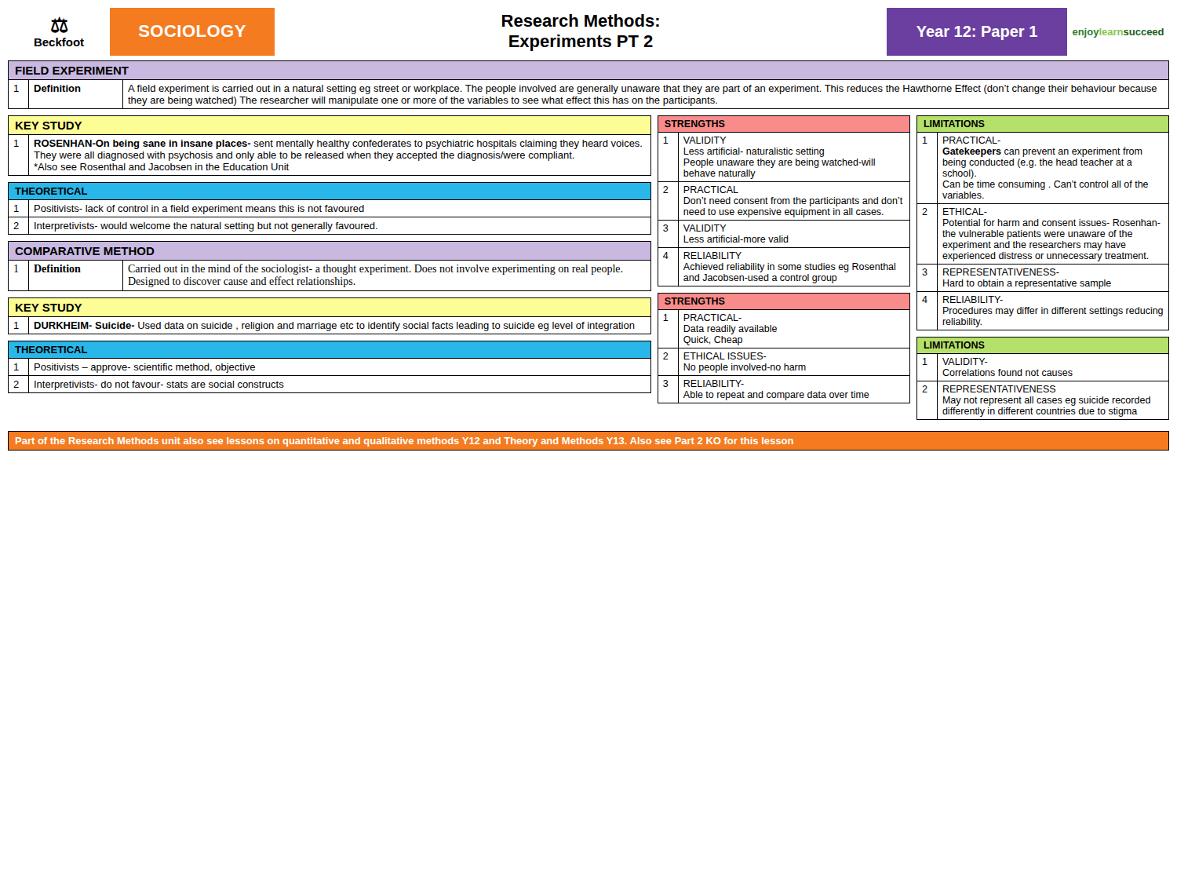⚖
Beckfoot
SOCIOLOGY
Research Methods:
Experiments PT 2
Year 12: Paper 1
enjoy
learn
succeed
| FIELD EXPERIMENT |
| 1 | Definition | A field experiment is carried out in a natural setting eg street or workplace. The people involved are generally unaware that they are part of an experiment. This reduces the Hawthorne Effect (don’t change their behaviour because they are being watched) The researcher will manipulate one or more of the variables to see what effect this has on the participants. |
| KEY STUDY |
| 1 | ROSENHAN-On being sane in insane places- sent mentally healthy confederates to psychiatric hospitals claiming they heard voices. They were all diagnosed with psychosis and only able to be released when they accepted the diagnosis/were compliant. *Also see Rosenthal and Jacobsen in the Education Unit |
| THEORETICAL |
| 1 | Positivists- lack of control in a field experiment means this is not favoured |
| 2 | Interpretivists- would welcome the natural setting but not generally favoured. |
| COMPARATIVE METHOD |
| 1 | Definition | Carried out in the mind of the sociologist- a thought experiment. Does not involve experimenting on real people. Designed to discover cause and effect relationships. |
| KEY STUDY |
| 1 | DURKHEIM- Suicide- Used data on suicide , religion and marriage etc to identify social facts leading to suicide eg level of integration |
| THEORETICAL |
| 1 | Positivists – approve- scientific method, objective |
| 2 | Interpretivists- do not favour- stats are social constructs |
| STRENGTHS |
| 1 | VALIDITY Less artificial- naturalistic setting People unaware they are being watched-will behave naturally |
| 2 | PRACTICAL Don’t need consent from the participants and don’t need to use expensive equipment in all cases. |
| 3 | VALIDITY Less artificial-more valid |
| 4 | RELIABILITY Achieved reliability in some studies eg Rosenthal and Jacobsen-used a control group |
| STRENGTHS |
| 1 | PRACTICAL- Data readily available Quick, Cheap |
| 2 | ETHICAL ISSUES- No people involved-no harm |
| 3 | RELIABILITY- Able to repeat and compare data over time |
| LIMITATIONS |
| 1 | PRACTICAL- Gatekeepers can prevent an experiment from being conducted (e.g. the head teacher at a school). Can be time consuming . Can’t control all of the variables. |
| 2 | ETHICAL- Potential for harm and consent issues- Rosenhan- the vulnerable patients were unaware of the experiment and the researchers may have experienced distress or unnecessary treatment. |
| 3 | REPRESENTATIVENESS- Hard to obtain a representative sample |
| 4 | RELIABILITY- Procedures may differ in different settings reducing reliability. |
| LIMITATIONS |
| 1 | VALIDITY- Correlations found not causes |
| 2 | REPRESENTATIVENESS May not represent all cases eg suicide recorded differently in different countries due to stigma |
Part of the Research Methods unit also see lessons on quantitative and qualitative methods Y12 and Theory and Methods Y13. Also see Part 2 KO for this lesson